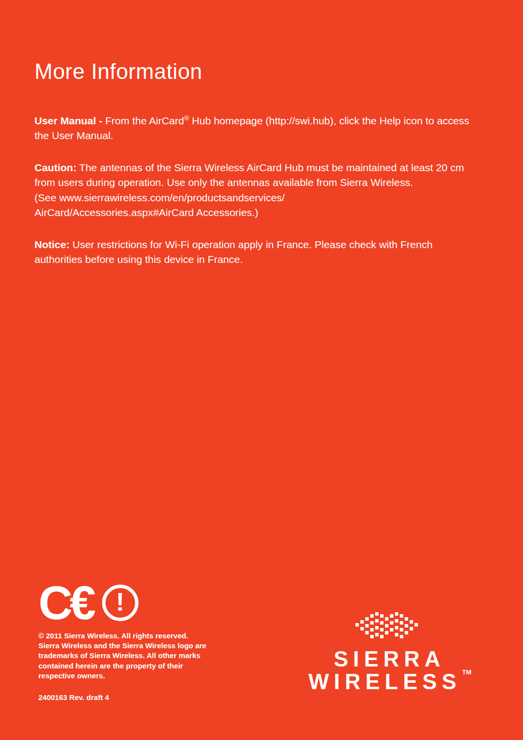More Information
User Manual - From the AirCard® Hub homepage (http://swi.hub), click the Help icon to access the User Manual.
Caution: The antennas of the Sierra Wireless AirCard Hub must be maintained at least 20 cm from users during operation. Use only the antennas available from Sierra Wireless.
(See www.sierrawireless.com/en/productsandservices/
AirCard/Accessories.aspx#AirCard Accessories.)
Notice: User restrictions for Wi-Fi operation apply in France. Please check with French authorities before using this device in France.
C€
!
© 2011 Sierra Wireless. All rights reserved.
Sierra Wireless and the Sierra Wireless logo are
trademarks of Sierra Wireless. All other marks
contained herein are the property of their
respective owners.
2400163 Rev. draft 4
SIERRA WIRELESSTM